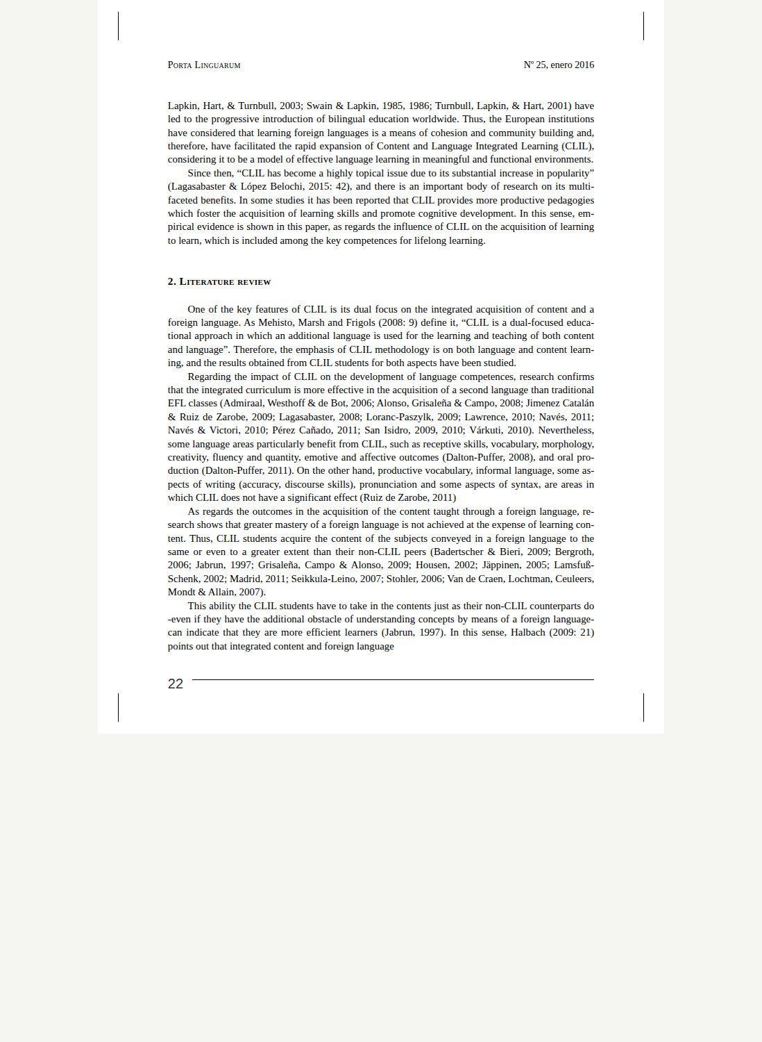Porta Linguarum Nº 25, enero 2016
Lapkin, Hart, & Turnbull, 2003; Swain & Lapkin, 1985, 1986; Turnbull, Lapkin, & Hart, 2001) have led to the progressive introduction of bilingual education worldwide. Thus, the European institutions have considered that learning foreign languages is a means of cohesion and community building and, therefore, have facilitated the rapid expansion of Content and Language Integrated Learning (CLIL), considering it to be a model of effective language learning in meaningful and functional environments.
Since then, “CLIL has become a highly topical issue due to its substantial increase in popularity” (Lagasabaster & López Belochi, 2015: 42), and there is an important body of research on its multi-faceted benefits. In some studies it has been reported that CLIL provides more productive pedagogies which foster the acquisition of learning skills and promote cognitive development. In this sense, empirical evidence is shown in this paper, as regards the influence of CLIL on the acquisition of learning to learn, which is included among the key competences for lifelong learning.
2. Literature review
One of the key features of CLIL is its dual focus on the integrated acquisition of content and a foreign language. As Mehisto, Marsh and Frigols (2008: 9) define it, “CLIL is a dual-focused educational approach in which an additional language is used for the learning and teaching of both content and language”. Therefore, the emphasis of CLIL methodology is on both language and content learning, and the results obtained from CLIL students for both aspects have been studied.
Regarding the impact of CLIL on the development of language competences, research confirms that the integrated curriculum is more effective in the acquisition of a second language than traditional EFL classes (Admiraal, Westhoff & de Bot, 2006; Alonso, Grisaleña & Campo, 2008; Jimenez Catalán & Ruiz de Zarobe, 2009; Lagasabaster, 2008; Loranc-Paszylk, 2009; Lawrence, 2010; Navés, 2011; Navés & Victori, 2010; Pérez Cañado, 2011; San Isidro, 2009, 2010; Várkuti, 2010). Nevertheless, some language areas particularly benefit from CLIL, such as receptive skills, vocabulary, morphology, creativity, fluency and quantity, emotive and affective outcomes (Dalton-Puffer, 2008), and oral production (Dalton-Puffer, 2011). On the other hand, productive vocabulary, informal language, some aspects of writing (accuracy, discourse skills), pronunciation and some aspects of syntax, are areas in which CLIL does not have a significant effect (Ruiz de Zarobe, 2011)
As regards the outcomes in the acquisition of the content taught through a foreign language, research shows that greater mastery of a foreign language is not achieved at the expense of learning content. Thus, CLIL students acquire the content of the subjects conveyed in a foreign language to the same or even to a greater extent than their non-CLIL peers (Badertscher & Bieri, 2009; Bergroth, 2006; Jabrun, 1997; Grisaleña, Campo & Alonso, 2009; Housen, 2002; Jäppinen, 2005; Lamsfuß-Schenk, 2002; Madrid, 2011; Seikkula-Leino, 2007; Stohler, 2006; Van de Craen, Lochtman, Ceuleers, Mondt & Allain, 2007).
This ability the CLIL students have to take in the contents just as their non-CLIL counterparts do -even if they have the additional obstacle of understanding concepts by means of a foreign language- can indicate that they are more efficient learners (Jabrun, 1997). In this sense, Halbach (2009: 21) points out that integrated content and foreign language
22